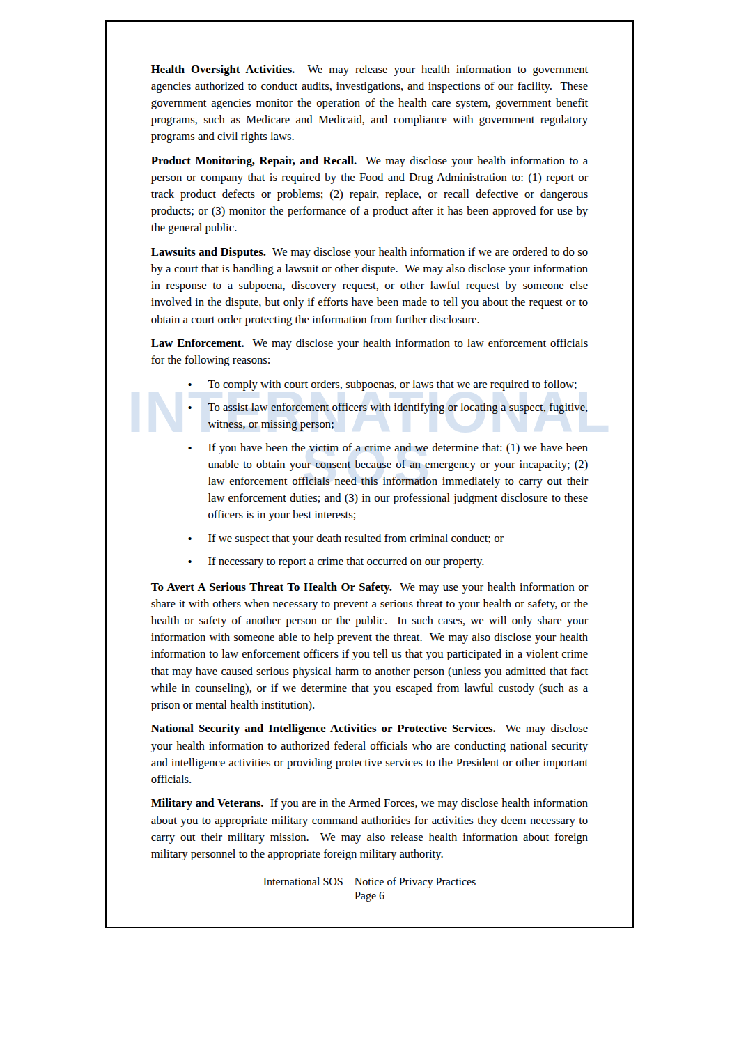INTERNATIONALSOS
Health Oversight Activities. We may release your health information to government agencies authorized to conduct audits, investigations, and inspections of our facility. These government agencies monitor the operation of the health care system, government benefit programs, such as Medicare and Medicaid, and compliance with government regulatory programs and civil rights laws.
Product Monitoring, Repair, and Recall. We may disclose your health information to a person or company that is required by the Food and Drug Administration to: (1) report or track product defects or problems; (2) repair, replace, or recall defective or dangerous products; or (3) monitor the performance of a product after it has been approved for use by the general public.
Lawsuits and Disputes. We may disclose your health information if we are ordered to do so by a court that is handling a lawsuit or other dispute. We may also disclose your information in response to a subpoena, discovery request, or other lawful request by someone else involved in the dispute, but only if efforts have been made to tell you about the request or to obtain a court order protecting the information from further disclosure.
Law Enforcement. We may disclose your health information to law enforcement officials for the following reasons:
To comply with court orders, subpoenas, or laws that we are required to follow;
To assist law enforcement officers with identifying or locating a suspect, fugitive, witness, or missing person;
If you have been the victim of a crime and we determine that: (1) we have been unable to obtain your consent because of an emergency or your incapacity; (2) law enforcement officials need this information immediately to carry out their law enforcement duties; and (3) in our professional judgment disclosure to these officers is in your best interests;
If we suspect that your death resulted from criminal conduct; or
If necessary to report a crime that occurred on our property.
To Avert A Serious Threat To Health Or Safety. We may use your health information or share it with others when necessary to prevent a serious threat to your health or safety, or the health or safety of another person or the public. In such cases, we will only share your information with someone able to help prevent the threat. We may also disclose your health information to law enforcement officers if you tell us that you participated in a violent crime that may have caused serious physical harm to another person (unless you admitted that fact while in counseling), or if we determine that you escaped from lawful custody (such as a prison or mental health institution).
National Security and Intelligence Activities or Protective Services. We may disclose your health information to authorized federal officials who are conducting national security and intelligence activities or providing protective services to the President or other important officials.
Military and Veterans. If you are in the Armed Forces, we may disclose health information about you to appropriate military command authorities for activities they deem necessary to carry out their military mission. We may also release health information about foreign military personnel to the appropriate foreign military authority.
International SOS – Notice of Privacy Practices
Page 6